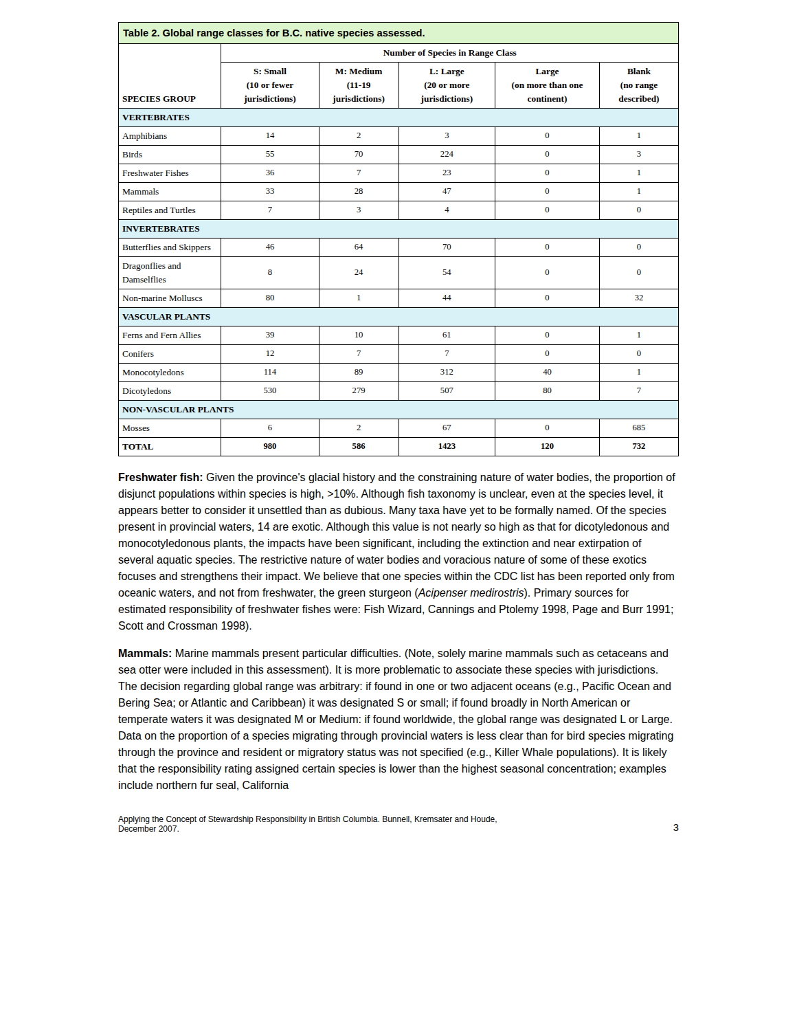Table 2. Global range classes for B.C. native species assessed.
| SPECIES GROUP | Number of Species in Range Class |
| --- | --- |
| S: Small (10 or fewer jurisdictions) | M: Medium (11-19 jurisdictions) | L: Large (20 or more jurisdictions) | Large (on more than one continent) | Blank (no range described) |
| VERTEBRATES |
| Amphibians | 14 | 2 | 3 | 0 | 1 |
| Birds | 55 | 70 | 224 | 0 | 3 |
| Freshwater Fishes | 36 | 7 | 23 | 0 | 1 |
| Mammals | 33 | 28 | 47 | 0 | 1 |
| Reptiles and Turtles | 7 | 3 | 4 | 0 | 0 |
| INVERTEBRATES |
| Butterflies and Skippers | 46 | 64 | 70 | 0 | 0 |
| Dragonflies and Damselflies | 8 | 24 | 54 | 0 | 0 |
| Non-marine Molluscs | 80 | 1 | 44 | 0 | 32 |
| VASCULAR PLANTS |
| Ferns and Fern Allies | 39 | 10 | 61 | 0 | 1 |
| Conifers | 12 | 7 | 7 | 0 | 0 |
| Monocotyledons | 114 | 89 | 312 | 40 | 1 |
| Dicotyledons | 530 | 279 | 507 | 80 | 7 |
| NON-VASCULAR PLANTS |
| Mosses | 6 | 2 | 67 | 0 | 685 |
| TOTAL | 980 | 586 | 1423 | 120 | 732 |
Freshwater fish: Given the province's glacial history and the constraining nature of water bodies, the proportion of disjunct populations within species is high, >10%. Although fish taxonomy is unclear, even at the species level, it appears better to consider it unsettled than as dubious. Many taxa have yet to be formally named. Of the species present in provincial waters, 14 are exotic. Although this value is not nearly so high as that for dicotyledonous and monocotyledonous plants, the impacts have been significant, including the extinction and near extirpation of several aquatic species. The restrictive nature of water bodies and voracious nature of some of these exotics focuses and strengthens their impact. We believe that one species within the CDC list has been reported only from oceanic waters, and not from freshwater, the green sturgeon (Acipenser medirostris). Primary sources for estimated responsibility of freshwater fishes were: Fish Wizard, Cannings and Ptolemy 1998, Page and Burr 1991; Scott and Crossman 1998).
Mammals: Marine mammals present particular difficulties. (Note, solely marine mammals such as cetaceans and sea otter were included in this assessment). It is more problematic to associate these species with jurisdictions. The decision regarding global range was arbitrary: if found in one or two adjacent oceans (e.g., Pacific Ocean and Bering Sea; or Atlantic and Caribbean) it was designated S or small; if found broadly in North American or temperate waters it was designated M or Medium: if found worldwide, the global range was designated L or Large. Data on the proportion of a species migrating through provincial waters is less clear than for bird species migrating through the province and resident or migratory status was not specified (e.g., Killer Whale populations). It is likely that the responsibility rating assigned certain species is lower than the highest seasonal concentration; examples include northern fur seal, California
Applying the Concept of Stewardship Responsibility in British Columbia. Bunnell, Kremsater and Houde,
December 2007.
3